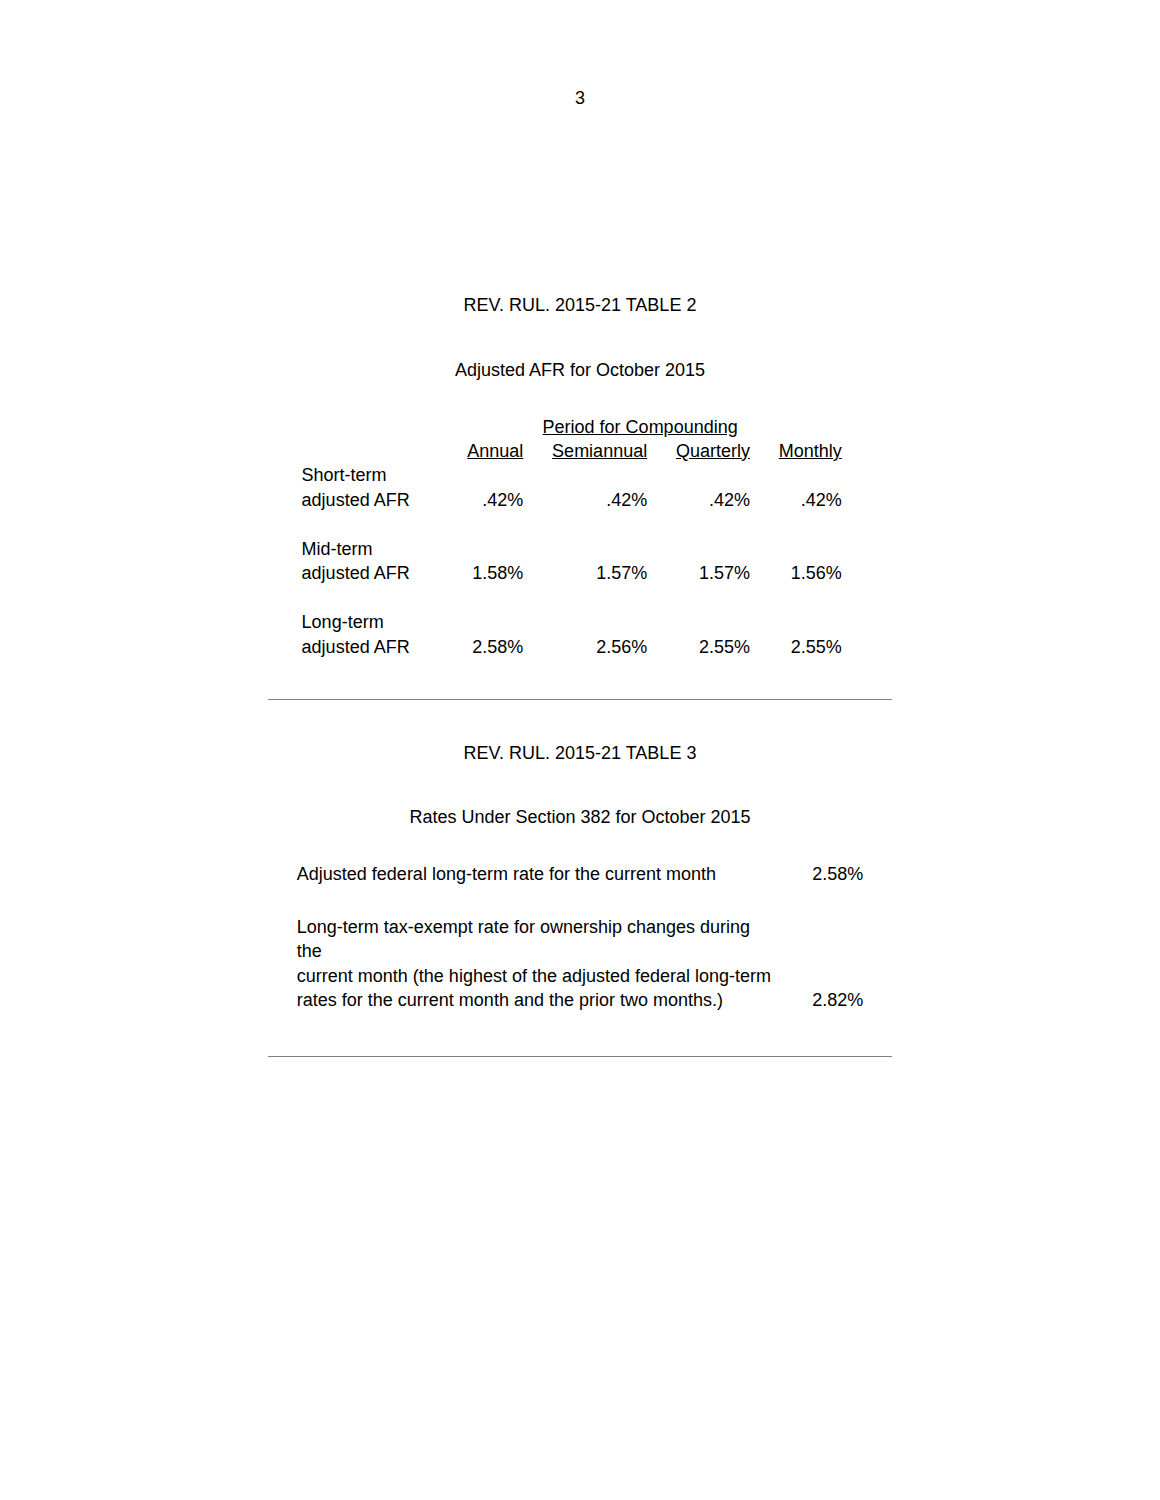3
REV. RUL. 2015-21 TABLE 2
Adjusted AFR for October 2015
| | Period for Compounding |
| | Annual | Semiannual | Quarterly | Monthly |
| Short-term | | | | |
| adjusted AFR | .42% | .42% | .42% | .42% |
| Mid-term | | | | |
| adjusted AFR | 1.58% | 1.57% | 1.57% | 1.56% |
| Long-term | | | | |
| adjusted AFR | 2.58% | 2.56% | 2.55% | 2.55% |
REV. RUL. 2015-21 TABLE 3
Rates Under Section 382 for October 2015
Adjusted federal long-term rate for the current month
2.58%
Long-term tax-exempt rate for ownership changes during the
current month (the highest of the adjusted federal long-term
rates for the current month and the prior two months.)
2.82%